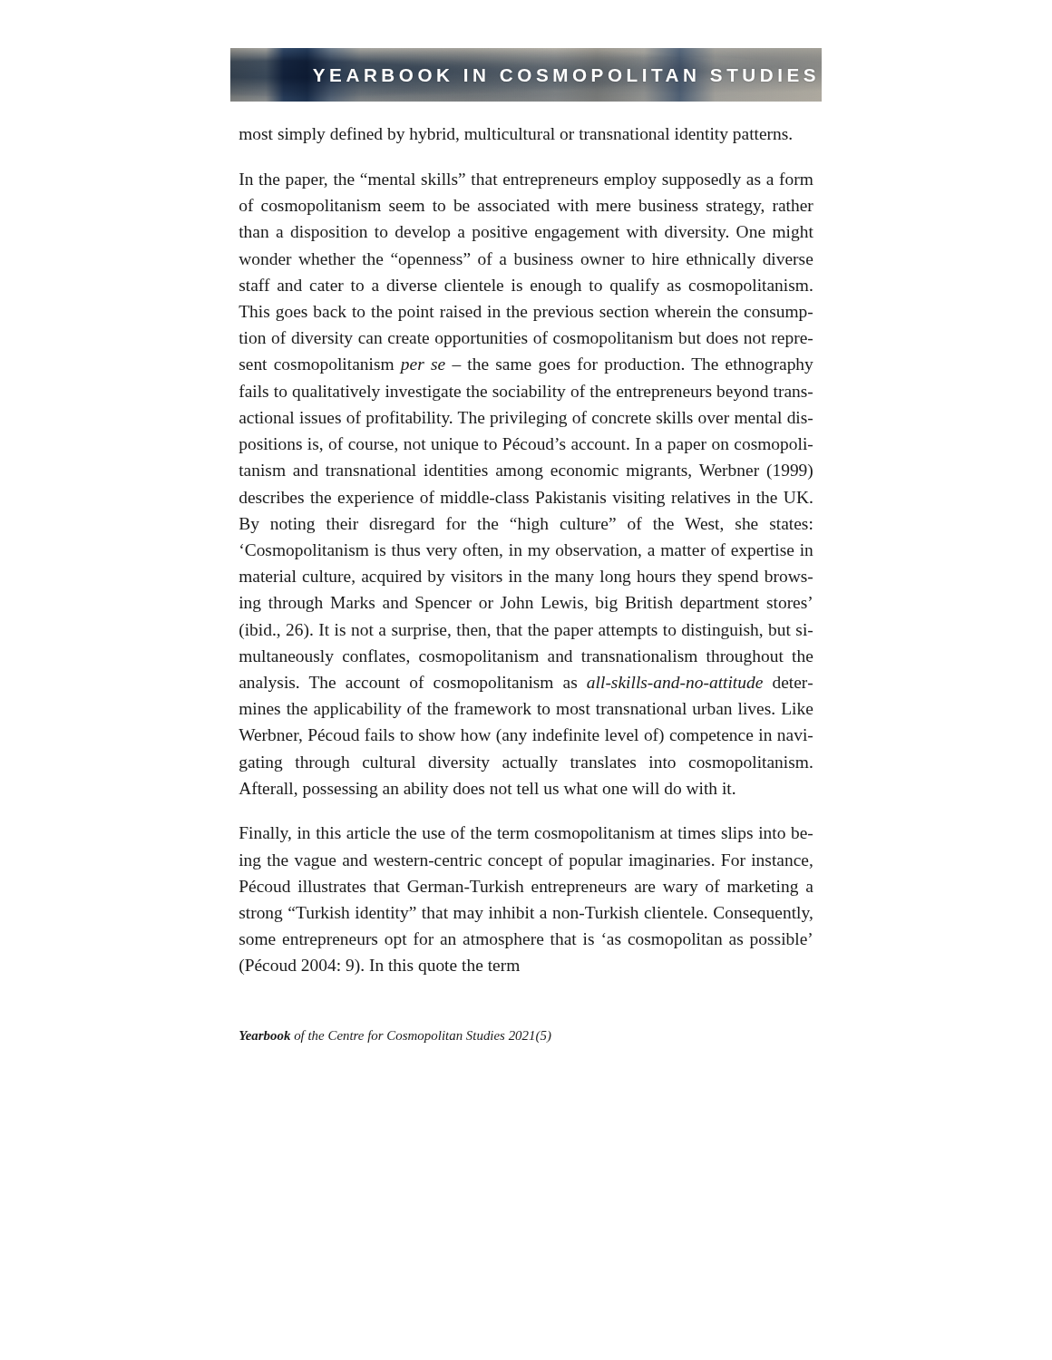Yearbook in Cosmopolitan Studies
most simply defined by hybrid, multicultural or transnational identity patterns.
In the paper, the “mental skills” that entrepreneurs employ supposedly as a form of cosmopolitanism seem to be associated with mere business strategy, rather than a disposition to develop a positive engagement with diversity. One might wonder whether the “openness” of a business owner to hire ethnically diverse staff and cater to a diverse clientele is enough to qualify as cosmopolitanism. This goes back to the point raised in the previous section wherein the consumption of diversity can create opportunities of cosmopolitanism but does not represent cosmopolitanism per se – the same goes for production. The ethnography fails to qualitatively investigate the sociability of the entrepreneurs beyond transactional issues of profitability. The privileging of concrete skills over mental dispositions is, of course, not unique to Pécoud’s account. In a paper on cosmopolitanism and transnational identities among economic migrants, Werbner (1999) describes the experience of middle-class Pakistanis visiting relatives in the UK. By noting their disregard for the “high culture” of the West, she states: ‘Cosmopolitanism is thus very often, in my observation, a matter of expertise in material culture, acquired by visitors in the many long hours they spend browsing through Marks and Spencer or John Lewis, big British department stores’ (ibid., 26). It is not a surprise, then, that the paper attempts to distinguish, but simultaneously conflates, cosmopolitanism and transnationalism throughout the analysis. The account of cosmopolitanism as all-skills-and-no-attitude determines the applicability of the framework to most transnational urban lives. Like Werbner, Pécoud fails to show how (any indefinite level of) competence in navigating through cultural diversity actually translates into cosmopolitanism. Afterall, possessing an ability does not tell us what one will do with it.
Finally, in this article the use of the term cosmopolitanism at times slips into being the vague and western-centric concept of popular imaginaries. For instance, Pécoud illustrates that German-Turkish entrepreneurs are wary of marketing a strong “Turkish identity” that may inhibit a non-Turkish clientele. Consequently, some entrepreneurs opt for an atmosphere that is ‘as cosmopolitan as possible’ (Pécoud 2004: 9). In this quote the term
Yearbook of the Centre for Cosmopolitan Studies 2021(5)